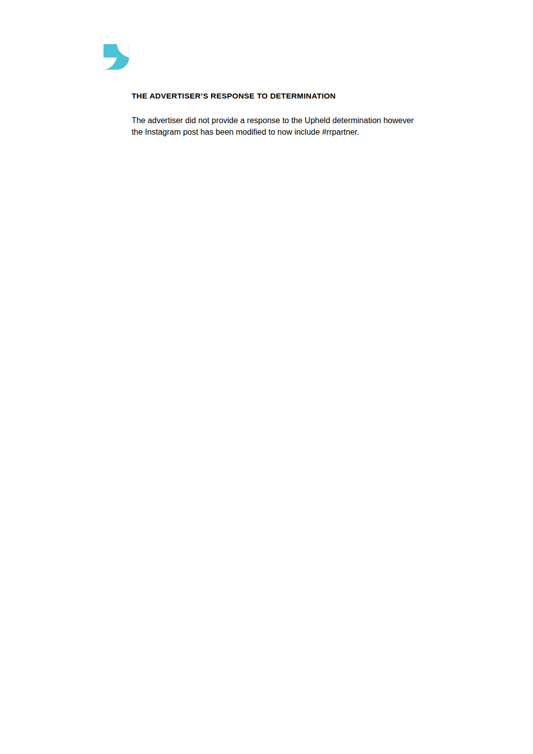THE ADVERTISER’S RESPONSE TO DETERMINATION
The advertiser did not provide a response to the Upheld determination however the Instagram post has been modified to now include #rrpartner.